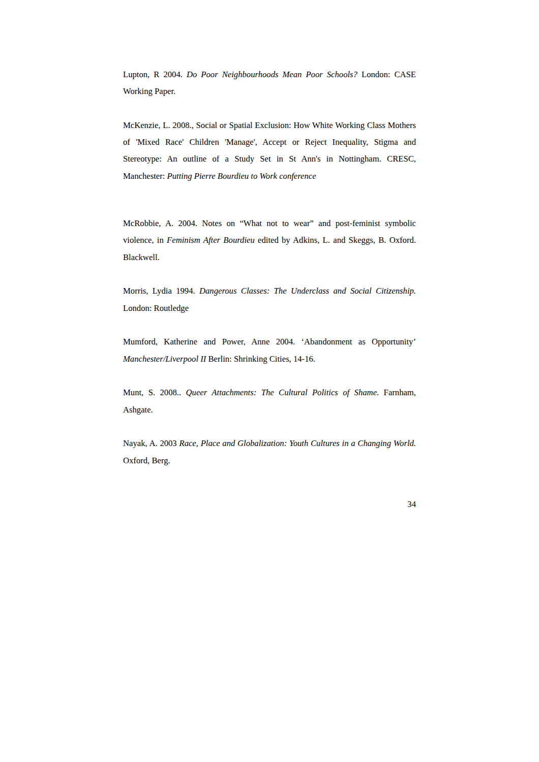Lupton, R 2004. Do Poor Neighbourhoods Mean Poor Schools? London: CASE Working Paper.
McKenzie, L. 2008., Social or Spatial Exclusion: How White Working Class Mothers of 'Mixed Race' Children 'Manage', Accept or Reject Inequality, Stigma and Stereotype: An outline of a Study Set in St Ann's in Nottingham. CRESC, Manchester: Putting Pierre Bourdieu to Work conference
McRobbie, A. 2004. Notes on “What not to wear” and post-feminist symbolic violence, in Feminism After Bourdieu edited by Adkins, L. and Skeggs, B. Oxford. Blackwell.
Morris, Lydia 1994. Dangerous Classes: The Underclass and Social Citizenship. London: Routledge
Mumford, Katherine and Power, Anne 2004. ‘Abandonment as Opportunity’ Manchester/Liverpool II Berlin: Shrinking Cities, 14-16.
Munt, S. 2008.. Queer Attachments: The Cultural Politics of Shame. Farnham, Ashgate.
Nayak, A. 2003 Race, Place and Globalization: Youth Cultures in a Changing World. Oxford, Berg.
34